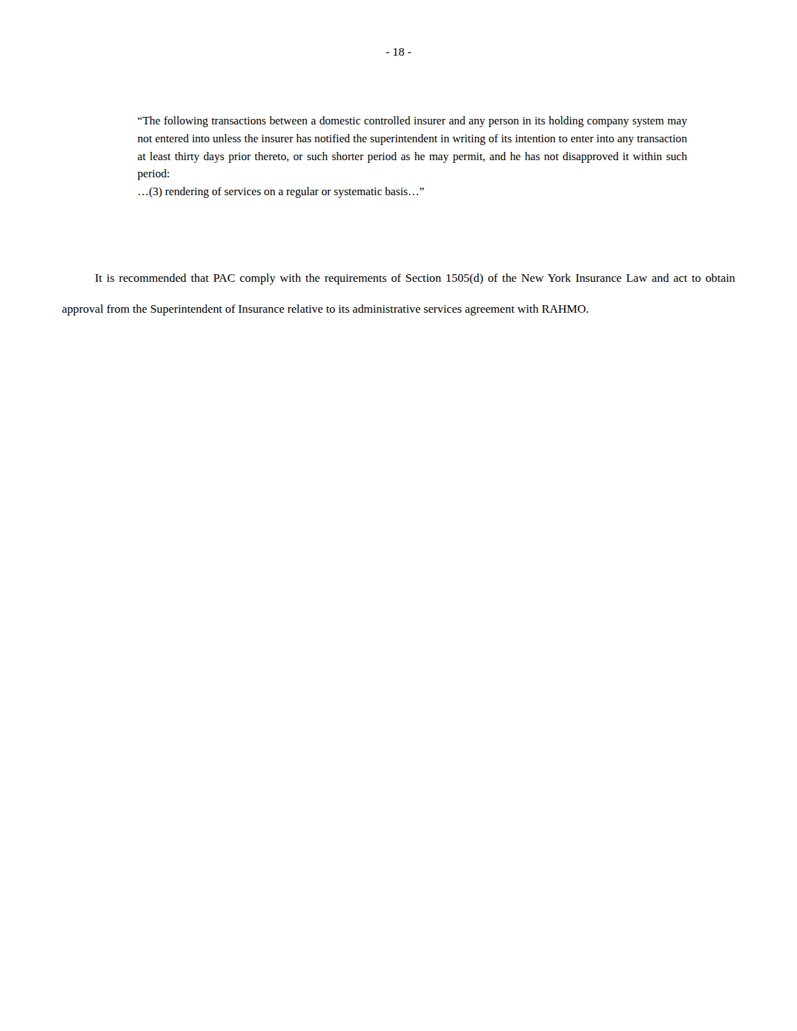- 18 -
“The following transactions between a domestic controlled insurer and any person in its holding company system may not entered into unless the insurer has notified the superintendent in writing of its intention to enter into any transaction at least thirty days prior thereto, or such shorter period as he may permit, and he has not disapproved it within such period:
…(3) rendering of services on a regular or systematic basis…”
It is recommended that PAC comply with the requirements of Section 1505(d) of the New York Insurance Law and act to obtain approval from the Superintendent of Insurance relative to its administrative services agreement with RAHMO.